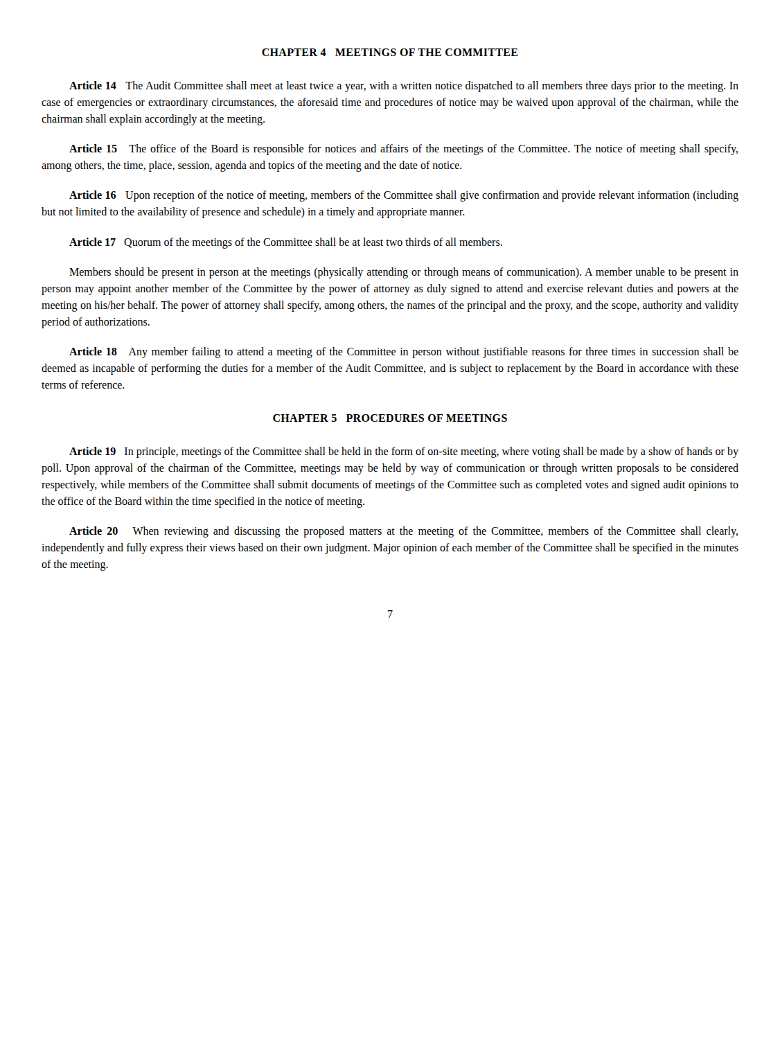CHAPTER 4 MEETINGS OF THE COMMITTEE
Article 14 The Audit Committee shall meet at least twice a year, with a written notice dispatched to all members three days prior to the meeting. In case of emergencies or extraordinary circumstances, the aforesaid time and procedures of notice may be waived upon approval of the chairman, while the chairman shall explain accordingly at the meeting.
Article 15 The office of the Board is responsible for notices and affairs of the meetings of the Committee. The notice of meeting shall specify, among others, the time, place, session, agenda and topics of the meeting and the date of notice.
Article 16 Upon reception of the notice of meeting, members of the Committee shall give confirmation and provide relevant information (including but not limited to the availability of presence and schedule) in a timely and appropriate manner.
Article 17 Quorum of the meetings of the Committee shall be at least two thirds of all members.
Members should be present in person at the meetings (physically attending or through means of communication). A member unable to be present in person may appoint another member of the Committee by the power of attorney as duly signed to attend and exercise relevant duties and powers at the meeting on his/her behalf. The power of attorney shall specify, among others, the names of the principal and the proxy, and the scope, authority and validity period of authorizations.
Article 18 Any member failing to attend a meeting of the Committee in person without justifiable reasons for three times in succession shall be deemed as incapable of performing the duties for a member of the Audit Committee, and is subject to replacement by the Board in accordance with these terms of reference.
CHAPTER 5 PROCEDURES OF MEETINGS
Article 19 In principle, meetings of the Committee shall be held in the form of on-site meeting, where voting shall be made by a show of hands or by poll. Upon approval of the chairman of the Committee, meetings may be held by way of communication or through written proposals to be considered respectively, while members of the Committee shall submit documents of meetings of the Committee such as completed votes and signed audit opinions to the office of the Board within the time specified in the notice of meeting.
Article 20 When reviewing and discussing the proposed matters at the meeting of the Committee, members of the Committee shall clearly, independently and fully express their views based on their own judgment. Major opinion of each member of the Committee shall be specified in the minutes of the meeting.
7